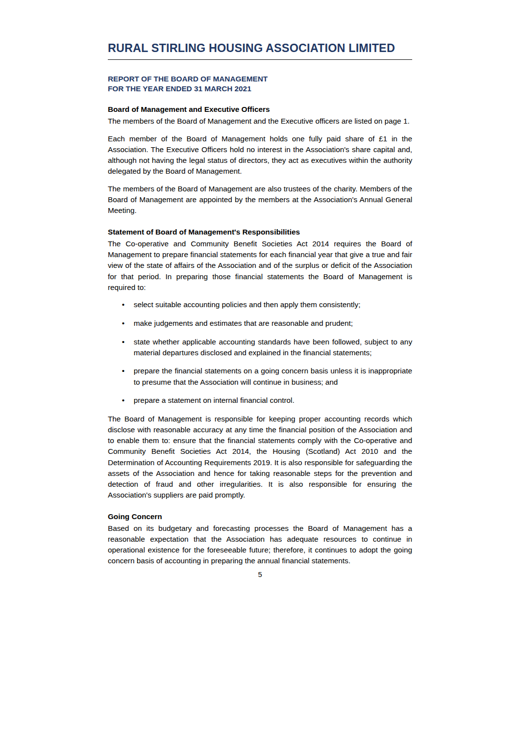RURAL STIRLING HOUSING ASSOCIATION LIMITED
REPORT OF THE BOARD OF MANAGEMENT
FOR THE YEAR ENDED 31 MARCH 2021
Board of Management and Executive Officers
The members of the Board of Management and the Executive officers are listed on page 1.
Each member of the Board of Management holds one fully paid share of £1 in the Association. The Executive Officers hold no interest in the Association's share capital and, although not having the legal status of directors, they act as executives within the authority delegated by the Board of Management.
The members of the Board of Management are also trustees of the charity. Members of the Board of Management are appointed by the members at the Association's Annual General Meeting.
Statement of Board of Management's Responsibilities
The Co-operative and Community Benefit Societies Act 2014 requires the Board of Management to prepare financial statements for each financial year that give a true and fair view of the state of affairs of the Association and of the surplus or deficit of the Association for that period. In preparing those financial statements the Board of Management is required to:
select suitable accounting policies and then apply them consistently;
make judgements and estimates that are reasonable and prudent;
state whether applicable accounting standards have been followed, subject to any material departures disclosed and explained in the financial statements;
prepare the financial statements on a going concern basis unless it is inappropriate to presume that the Association will continue in business; and
prepare a statement on internal financial control.
The Board of Management is responsible for keeping proper accounting records which disclose with reasonable accuracy at any time the financial position of the Association and to enable them to: ensure that the financial statements comply with the Co-operative and Community Benefit Societies Act 2014, the Housing (Scotland) Act 2010 and the Determination of Accounting Requirements 2019. It is also responsible for safeguarding the assets of the Association and hence for taking reasonable steps for the prevention and detection of fraud and other irregularities. It is also responsible for ensuring the Association's suppliers are paid promptly.
Going Concern
Based on its budgetary and forecasting processes the Board of Management has a reasonable expectation that the Association has adequate resources to continue in operational existence for the foreseeable future; therefore, it continues to adopt the going concern basis of accounting in preparing the annual financial statements.
5